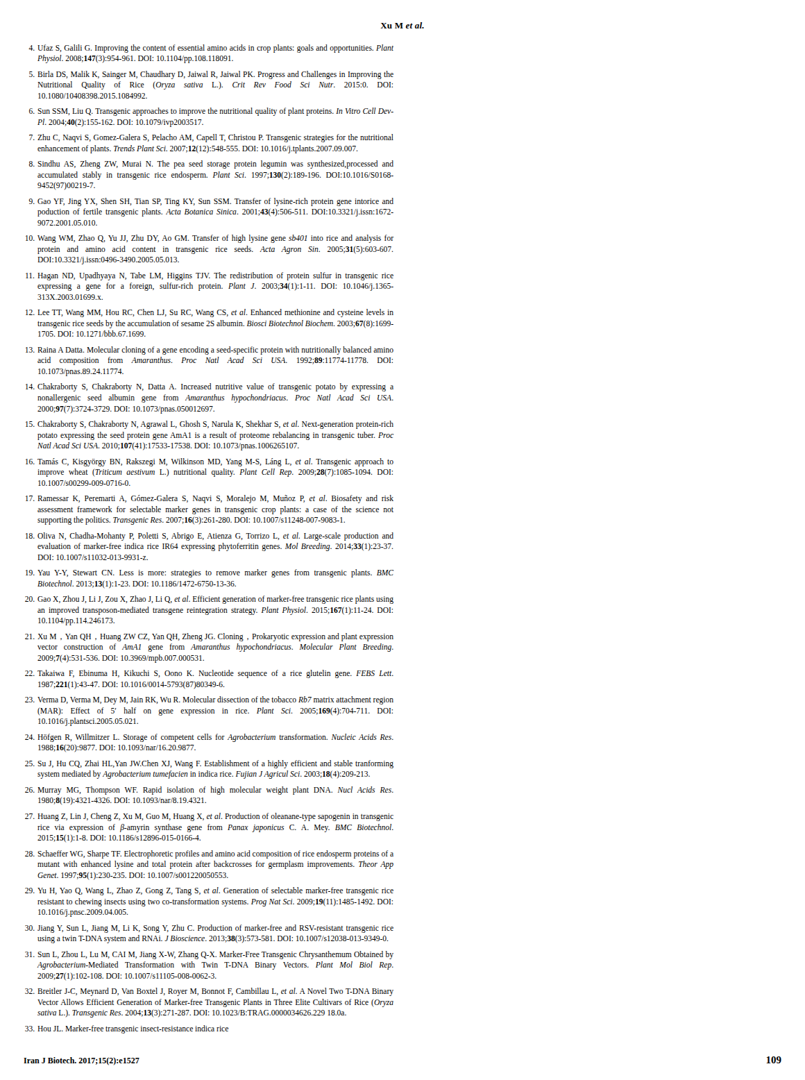Xu M et al.
4. Ufaz S, Galili G. Improving the content of essential amino acids in crop plants: goals and opportunities. Plant Physiol. 2008;147(3):954-961. DOI: 10.1104/pp.108.118091.
5. Birla DS, Malik K, Sainger M, Chaudhary D, Jaiwal R, Jaiwal PK. Progress and Challenges in Improving the Nutritional Quality of Rice (Oryza sativa L.). Crit Rev Food Sci Nutr. 2015:0. DOI: 10.1080/10408398.2015.1084992.
6. Sun SSM, Liu Q. Transgenic approaches to improve the nutritional quality of plant proteins. In Vitro Cell Dev-Pl. 2004;40(2):155-162. DOI: 10.1079/ivp2003517.
7. Zhu C, Naqvi S, Gomez-Galera S, Pelacho AM, Capell T, Christou P. Transgenic strategies for the nutritional enhancement of plants. Trends Plant Sci. 2007;12(12):548-555. DOI: 10.1016/j.tplants.2007.09.007.
8. Sindhu AS, Zheng ZW, Murai N. The pea seed storage protein legumin was synthesized,processed and accumulated stably in transgenic rice endosperm. Plant Sci. 1997;130(2):189-196. DOI:10.1016/S0168-9452(97)00219-7.
9. Gao YF, Jing YX, Shen SH, Tian SP, Ting KY, Sun SSM. Transfer of lysine-rich protein gene intorice and poduction of fertile transgenic plants. Acta Botanica Sinica. 2001;43(4):506-511. DOI:10.3321/j.issn:1672-9072.2001.05.010.
10. Wang WM, Zhao Q, Yu JJ, Zhu DY, Ao GM. Transfer of high lysine gene sb401 into rice and analysis for protein and amino acid content in transgenic rice seeds. Acta Agron Sin. 2005;31(5):603-607. DOI:10.3321/j.issn:0496-3490.2005.05.013.
11. Hagan ND, Upadhyaya N, Tabe LM, Higgins TJV. The redistribution of protein sulfur in transgenic rice expressing a gene for a foreign, sulfur-rich protein. Plant J. 2003;34(1):1-11. DOI: 10.1046/j.1365-313X.2003.01699.x.
12. Lee TT, Wang MM, Hou RC, Chen LJ, Su RC, Wang CS, et al. Enhanced methionine and cysteine levels in transgenic rice seeds by the accumulation of sesame 2S albumin. Biosci Biotechnol Biochem. 2003;67(8):1699-1705. DOI: 10.1271/bbb.67.1699.
13. Raina A Datta. Molecular cloning of a gene encoding a seed-specific protein with nutritionally balanced amino acid composition from Amaranthus. Proc Natl Acad Sci USA. 1992;89:11774-11778. DOI: 10.1073/pnas.89.24.11774.
14. Chakraborty S, Chakraborty N, Datta A. Increased nutritive value of transgenic potato by expressing a nonallergenic seed albumin gene from Amaranthus hypochondriacus. Proc Natl Acad Sci USA. 2000;97(7):3724-3729. DOI: 10.1073/pnas.050012697.
15. Chakraborty S, Chakraborty N, Agrawal L, Ghosh S, Narula K, Shekhar S, et al. Next-generation protein-rich potato expressing the seed protein gene AmA1 is a result of proteome rebalancing in transgenic tuber. Proc Natl Acad Sci USA. 2010;107(41):17533-17538. DOI: 10.1073/pnas.1006265107.
16. Tamás C, Kisgyörgy BN, Rakszegi M, Wilkinson MD, Yang M-S, Láng L, et al. Transgenic approach to improve wheat (Triticum aestivum L.) nutritional quality. Plant Cell Rep. 2009;28(7):1085-1094. DOI: 10.1007/s00299-009-0716-0.
17. Ramessar K, Peremarti A, Gómez-Galera S, Naqvi S, Moralejo M, Muñoz P, et al. Biosafety and risk assessment framework for selectable marker genes in transgenic crop plants: a case of the science not supporting the politics. Transgenic Res. 2007;16(3):261-280. DOI: 10.1007/s11248-007-9083-1.
18. Oliva N, Chadha-Mohanty P, Poletti S, Abrigo E, Atienza G, Torrizo L, et al. Large-scale production and evaluation of marker-free indica rice IR64 expressing phytoferritin genes. Mol Breeding. 2014;33(1):23-37. DOI: 10.1007/s11032-013-9931-z.
19. Yau Y-Y, Stewart CN. Less is more: strategies to remove marker genes from transgenic plants. BMC Biotechnol. 2013;13(1):1-23. DOI: 10.1186/1472-6750-13-36.
20. Gao X, Zhou J, Li J, Zou X, Zhao J, Li Q, et al. Efficient generation of marker-free transgenic rice plants using an improved transposon-mediated transgene reintegration strategy. Plant Physiol. 2015;167(1):11-24. DOI: 10.1104/pp.114.246173.
21. Xu M，Yan QH，Huang ZW CZ, Yan QH, Zheng JG. Cloning，Prokaryotic expression and plant expression vector construction of AmA1 gene from Amaranthus hypochondriacus. Molecular Plant Breeding. 2009;7(4):531-536. DOI: 10.3969/mpb.007.000531.
22. Takaiwa F, Ebinuma H, Kikuchi S, Oono K. Nucleotide sequence of a rice glutelin gene. FEBS Lett. 1987;221(1):43-47. DOI: 10.1016/0014-5793(87)80349-6.
23. Verma D, Verma M, Dey M, Jain RK, Wu R. Molecular dissection of the tobacco Rb7 matrix attachment region (MAR): Effect of 5′ half on gene expression in rice. Plant Sci. 2005;169(4):704-711. DOI: 10.1016/j.plantsci.2005.05.021.
24. Höfgen R, Willmitzer L. Storage of competent cells for Agrobacterium transformation. Nucleic Acids Res. 1988;16(20):9877. DOI: 10.1093/nar/16.20.9877.
25. Su J, Hu CQ, Zhai HL,Yan JW.Chen XJ, Wang F. Establishment of a highly efficient and stable tranforming system mediated by Agrobacterium tumefacien in indica rice. Fujian J Agricul Sci. 2003;18(4):209-213.
26. Murray MG, Thompson WF. Rapid isolation of high molecular weight plant DNA. Nucl Acids Res. 1980;8(19):4321-4326. DOI: 10.1093/nar/8.19.4321.
27. Huang Z, Lin J, Cheng Z, Xu M, Guo M, Huang X, et al. Production of oleanane-type sapogenin in transgenic rice via expression of β-amyrin synthase gene from Panax japonicus C. A. Mey. BMC Biotechnol. 2015;15(1):1-8. DOI: 10.1186/s12896-015-0166-4.
28. Schaeffer WG, Sharpe TF. Electrophoretic profiles and amino acid composition of rice endosperm proteins of a mutant with enhanced lysine and total protein after backcrosses for germplasm improvements. Theor App Genet. 1997;95(1):230-235. DOI: 10.1007/s001220050553.
29. Yu H, Yao Q, Wang L, Zhao Z, Gong Z, Tang S, et al. Generation of selectable marker-free transgenic rice resistant to chewing insects using two co-transformation systems. Prog Nat Sci. 2009;19(11):1485-1492. DOI: 10.1016/j.pnsc.2009.04.005.
30. Jiang Y, Sun L, Jiang M, Li K, Song Y, Zhu C. Production of marker-free and RSV-resistant transgenic rice using a twin T-DNA system and RNAi. J Bioscience. 2013;38(3):573-581. DOI: 10.1007/s12038-013-9349-0.
31. Sun L, Zhou L, Lu M, CAI M, Jiang X-W, Zhang Q-X. Marker-Free Transgenic Chrysanthemum Obtained by Agrobacterium-Mediated Transformation with Twin T-DNA Binary Vectors. Plant Mol Biol Rep. 2009;27(1):102-108. DOI: 10.1007/s11105-008-0062-3.
32. Breitler J-C, Meynard D, Van Boxtel J, Royer M, Bonnot F, Cambillau L, et al. A Novel Two T-DNA Binary Vector Allows Efficient Generation of Marker-free Transgenic Plants in Three Elite Cultivars of Rice (Oryza sativa L.). Transgenic Res. 2004;13(3):271-287. DOI: 10.1023/B:TRAG.0000034626.229 18.0a.
33. Hou JL. Marker-free transgenic insect-resistance indica rice
Iran J Biotech. 2017;15(2):e1527 109